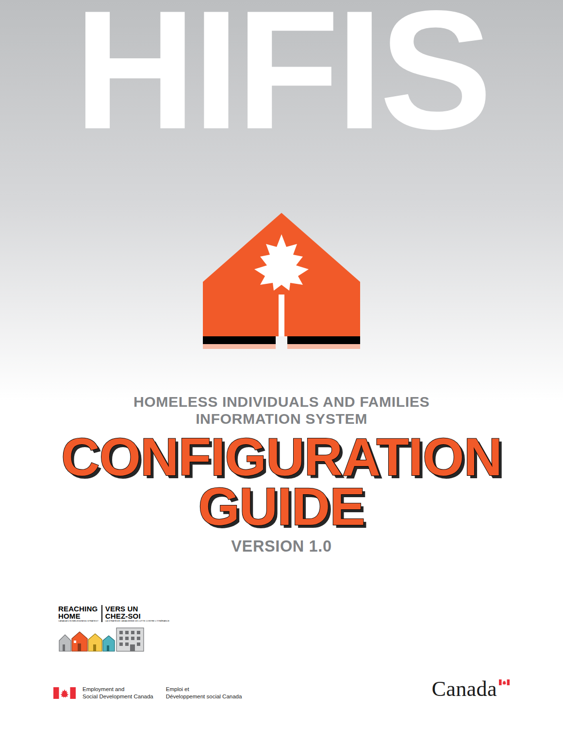HIFIS
Homeless Individuals and Families
Information System
Configuration
Guide
Version 1.0
REACHING HOME CANADA'S HOMELESSNESS STRATEGY
VERS UN CHEZ-SOI LA STRATÉGIE CANADIENNE DE LUTTE CONTRE L'ITINÉRANCE
Employment and Social Development Canada
Emploi et Développement social Canada
Canada